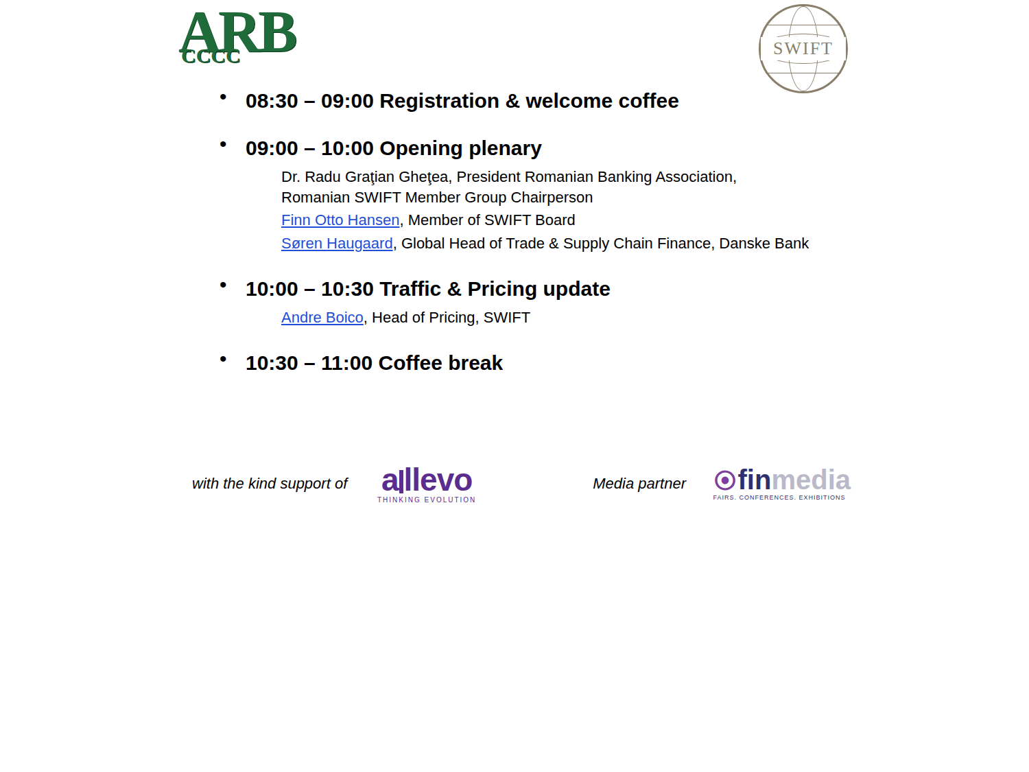ARBCCCC
SWIFT
08:30 – 09:00 Registration & welcome coffee
09:00 – 10:00 Opening plenary
Dr. Radu Graţian Gheţea, President Romanian Banking Association,
Romanian SWIFT Member Group Chairperson
Finn Otto Hansen, Member of SWIFT Board
Søren Haugaard, Global Head of Trade & Supply Chain Finance, Danske Bank
10:00 – 10:30 Traffic & Pricing update
Andre Boico, Head of Pricing, SWIFT
10:30 – 11:00 Coffee break
with the kind support of
a llevo
THINKING EVOLUTION
Media partner
⦿finmedia
FAIRS. CONFERENCES. EXHIBITIONS